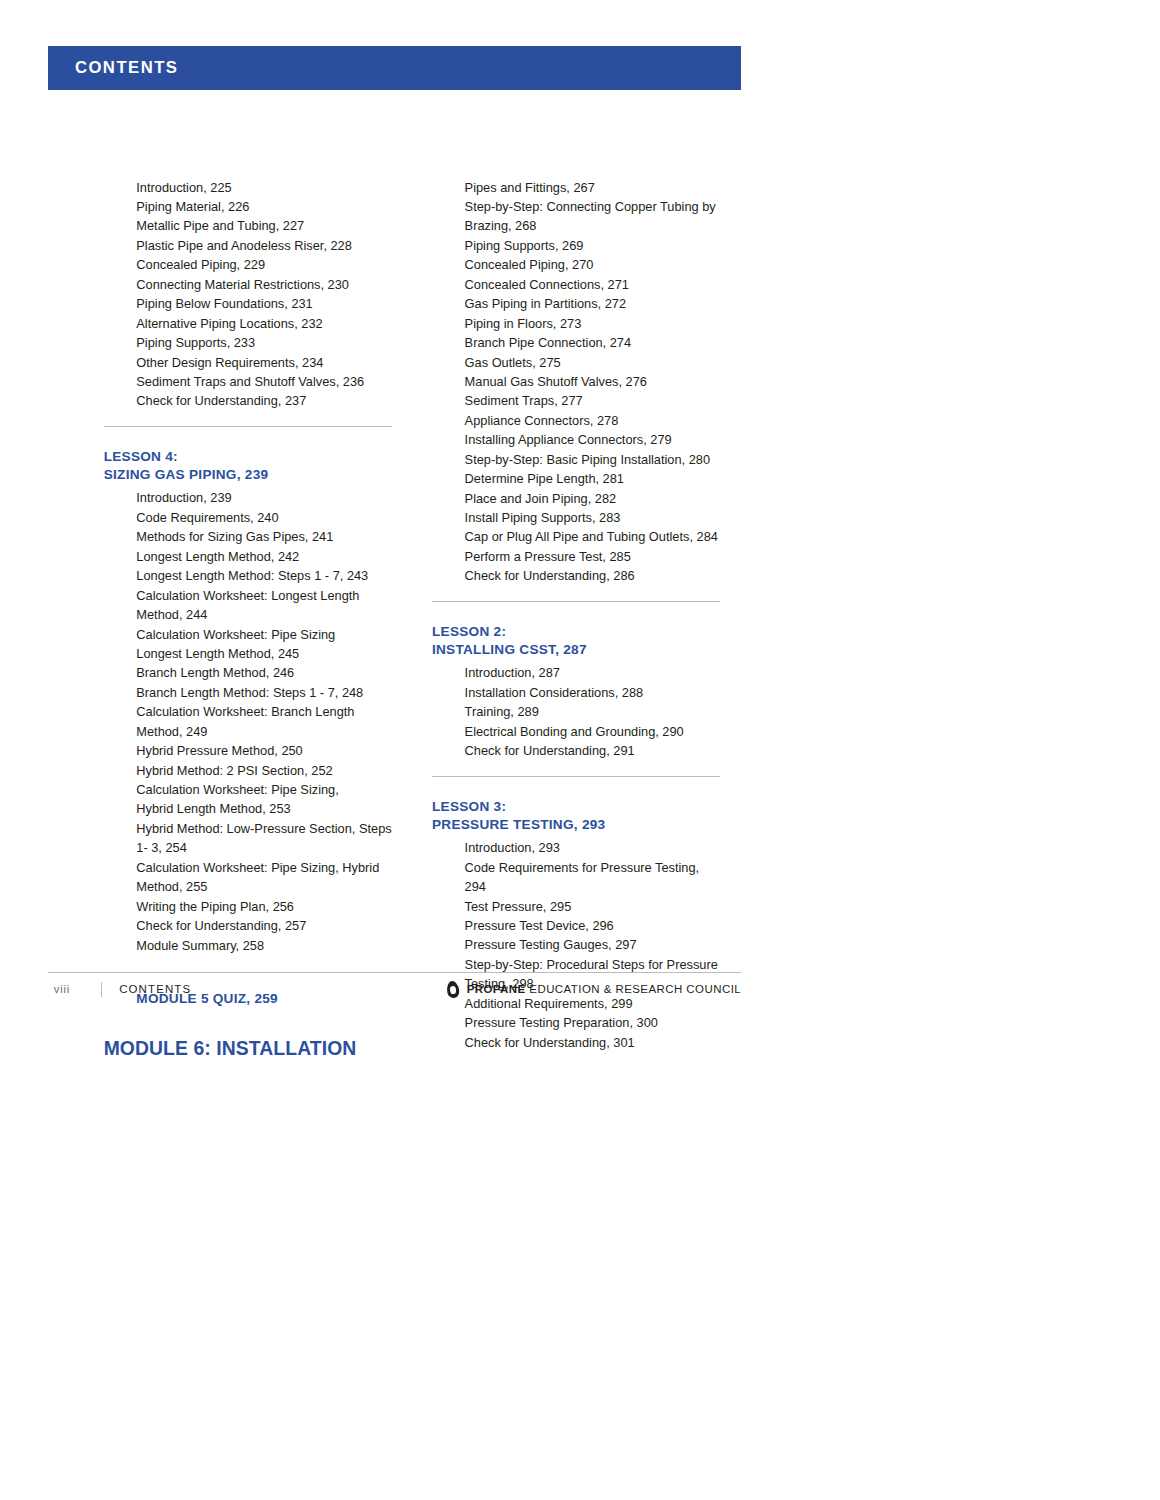CONTENTS
Introduction, 225
Piping Material, 226
Metallic Pipe and Tubing, 227
Plastic Pipe and Anodeless Riser, 228
Concealed Piping, 229
Connecting Material Restrictions, 230
Piping Below Foundations, 231
Alternative Piping Locations, 232
Piping Supports, 233
Other Design Requirements, 234
Sediment Traps and Shutoff Valves, 236
Check for Understanding, 237
LESSON 4:
SIZING GAS PIPING, 239
Introduction, 239
Code Requirements, 240
Methods for Sizing Gas Pipes, 241
Longest Length Method, 242
Longest Length Method: Steps 1 - 7, 243
Calculation Worksheet: Longest Length Method, 244
Calculation Worksheet: Pipe Sizing
Longest Length Method, 245
Branch Length Method, 246
Branch Length Method: Steps 1 - 7, 248
Calculation Worksheet: Branch Length Method, 249
Hybrid Pressure Method, 250
Hybrid Method: 2 PSI Section, 252
Calculation Worksheet: Pipe Sizing,
Hybrid Length Method, 253
Hybrid Method: Low-Pressure Section, Steps 1- 3, 254
Calculation Worksheet: Pipe Sizing, Hybrid Method, 255
Writing the Piping Plan, 256
Check for Understanding, 257
Module Summary, 258
MODULE 5 QUIZ, 259
MODULE 6: INSTALLATION AND PRESSURE TESTING OF INTERIOR VAPOR DISTRIBUTION SYSTEMS, 263
Introduction, 263
LESSON 1:
GENERAL INTERIOR PIPING INSTALLATION, 265
Introduction, 265
Exterior Piping, 266
Pipes and Fittings, 267
Step-by-Step: Connecting Copper Tubing by Brazing, 268
Piping Supports, 269
Concealed Piping, 270
Concealed Connections, 271
Gas Piping in Partitions, 272
Piping in Floors, 273
Branch Pipe Connection, 274
Gas Outlets, 275
Manual Gas Shutoff Valves, 276
Sediment Traps, 277
Appliance Connectors, 278
Installing Appliance Connectors, 279
Step-by-Step: Basic Piping Installation, 280
Determine Pipe Length, 281
Place and Join Piping, 282
Install Piping Supports, 283
Cap or Plug All Pipe and Tubing Outlets, 284
Perform a Pressure Test, 285
Check for Understanding, 286
LESSON 2:
INSTALLING CSST, 287
Introduction, 287
Installation Considerations, 288
Training, 289
Electrical Bonding and Grounding, 290
Check for Understanding, 291
LESSON 3:
PRESSURE TESTING, 293
Introduction, 293
Code Requirements for Pressure Testing, 294
Test Pressure, 295
Pressure Test Device, 296
Pressure Testing Gauges, 297
Step-by-Step: Procedural Steps for Pressure Testing, 298
Additional Requirements, 299
Pressure Testing Preparation, 300
Check for Understanding, 301
Module Summary, 302
MODULE 6 QUIZ, 303
MODULE 7: INSTALLING REGULATORS AND METERS, 307
Introduction, 307
LESSON 1:.
INSTALLING REGULATORS, 309
viii
CONTENTS
PROPANE EDUCATION & RESEARCH COUNCIL